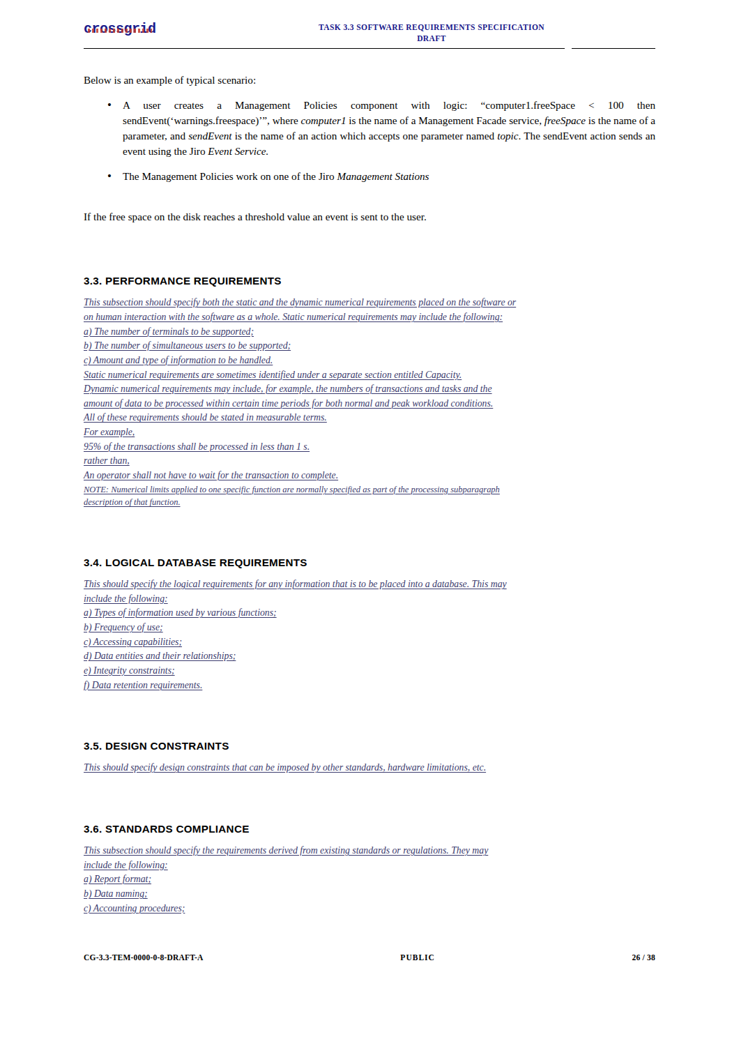crossgrid
TASK 3.3 SOFTWARE REQUIREMENTS SPECIFICATION
DRAFT
Below is an example of typical scenario:
A user creates a Management Policies component with logic: “computer1.freeSpace < 100 then sendEvent(‘warnings.freespace)’”, where computer1 is the name of a Management Facade service, freeSpace is the name of a parameter, and sendEvent is the name of an action which accepts one parameter named topic. The sendEvent action sends an event using the Jiro Event Service.
The Management Policies work on one of the Jiro Management Stations
If the free space on the disk reaches a threshold value an event is sent to the user.
3.3. Performance Requirements
This subsection should specify both the static and the dynamic numerical requirements placed on the software or
on human interaction with the software as a whole. Static numerical requirements may include the following:
a) The number of terminals to be supported;
b) The number of simultaneous users to be supported;
c) Amount and type of information to be handled.
Static numerical requirements are sometimes identified under a separate section entitled Capacity.
Dynamic numerical requirements may include, for example, the numbers of transactions and tasks and the
amount of data to be processed within certain time periods for both normal and peak workload conditions.
All of these requirements should be stated in measurable terms.
For example,
95% of the transactions shall be processed in less than 1 s.
rather than,
An operator shall not have to wait for the transaction to complete.
NOTE: Numerical limits applied to one specific function are normally specified as part of the processing subparagraph
description of that function.
3.4. Logical Database Requirements
This should specify the logical requirements for any information that is to be placed into a database. This may
include the following:
a) Types of information used by various functions;
b) Frequency of use;
c) Accessing capabilities;
d) Data entities and their relationships;
e) Integrity constraints;
f) Data retention requirements.
3.5. Design Constraints
This should specify design constraints that can be imposed by other standards, hardware limitations, etc.
3.6. Standards Compliance
This subsection should specify the requirements derived from existing standards or regulations. They may
include the following:
a) Report format;
b) Data naming;
c) Accounting procedures;
CG-3.3-TEM-0000-0-8-DRAFT-A
PUBLIC
26 / 38